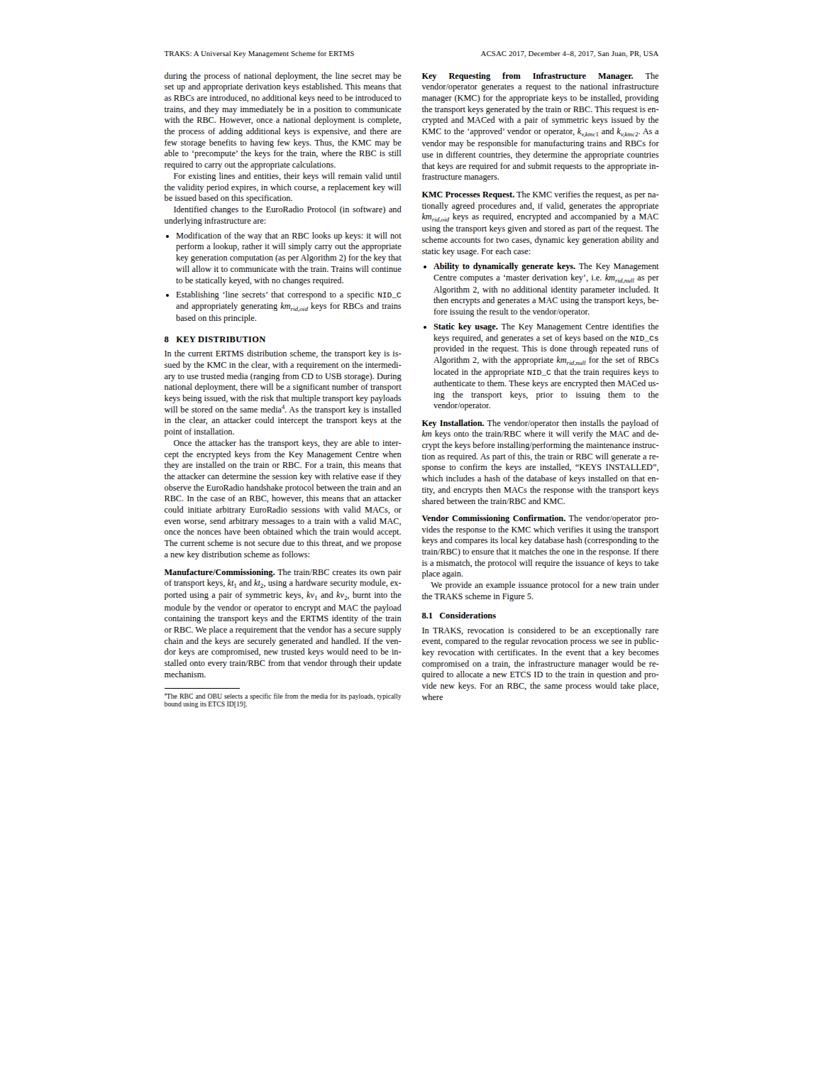TRAKS: A Universal Key Management Scheme for ERTMS
ACSAC 2017, December 4–8, 2017, San Juan, PR, USA
during the process of national deployment, the line secret may be set up and appropriate derivation keys established. This means that as RBCs are introduced, no additional keys need to be introduced to trains, and they may immediately be in a position to communicate with the RBC. However, once a national deployment is complete, the process of adding additional keys is expensive, and there are few storage benefits to having few keys. Thus, the KMC may be able to ‘precompute’ the keys for the train, where the RBC is still required to carry out the appropriate calculations.
For existing lines and entities, their keys will remain valid until the validity period expires, in which course, a replacement key will be issued based on this specification.
Identified changes to the EuroRadio Protocol (in software) and underlying infrastructure are:
Modification of the way that an RBC looks up keys: it will not perform a lookup, rather it will simply carry out the appropriate key generation computation (as per Algorithm 2) for the key that will allow it to communicate with the train. Trains will continue to be statically keyed, with no changes required.
Establishing ‘line secrets’ that correspond to a specific NID_C and appropriately generating kmrid,oid keys for RBCs and trains based on this principle.
8 Key Distribution
In the current ERTMS distribution scheme, the transport key is issued by the KMC in the clear, with a requirement on the intermediary to use trusted media (ranging from CD to USB storage). During national deployment, there will be a significant number of transport keys being issued, with the risk that multiple transport key payloads will be stored on the same media4. As the transport key is installed in the clear, an attacker could intercept the transport keys at the point of installation.
Once the attacker has the transport keys, they are able to intercept the encrypted keys from the Key Management Centre when they are installed on the train or RBC. For a train, this means that the attacker can determine the session key with relative ease if they observe the EuroRadio handshake protocol between the train and an RBC. In the case of an RBC, however, this means that an attacker could initiate arbitrary EuroRadio sessions with valid MACs, or even worse, send arbitrary messages to a train with a valid MAC, once the nonces have been obtained which the train would accept. The current scheme is not secure due to this threat, and we propose a new key distribution scheme as follows:
Manufacture/Commissioning. The train/RBC creates its own pair of transport keys, kt 1 and kt 2, using a hardware security module, exported using a pair of symmetric keys, kv 1 and kv 2, burnt into the module by the vendor or operator to encrypt and MAC the payload containing the transport keys and the ERTMS identity of the train or RBC. We place a requirement that the vendor has a secure supply chain and the keys are securely generated and handled. If the vendor keys are compromised, new trusted keys would need to be installed onto every train/RBC from that vendor through their update mechanism.
4The RBC and OBU selects a specific file from the media for its payloads, typically bound using its ETCS ID[19].
Key Requesting from Infrastructure Manager. The vendor/operator generates a request to the national infrastructure manager (KMC) for the appropriate keys to be installed, providing the transport keys generated by the train or RBC. This request is encrypted and MACed with a pair of symmetric keys issued by the KMC to the ‘approved’ vendor or operator, kv,kmc 1 and kv,kmc 2. As a vendor may be responsible for manufacturing trains and RBCs for use in different countries, they determine the appropriate countries that keys are required for and submit requests to the appropriate infrastructure managers.
KMC Processes Request. The KMC verifies the request, as per nationally agreed procedures and, if valid, generates the appropriate kmrid,oid keys as required, encrypted and accompanied by a MAC using the transport keys given and stored as part of the request. The scheme accounts for two cases, dynamic key generation ability and static key usage. For each case:
Ability to dynamically generate keys. The Key Management Centre computes a ‘master derivation key’, i.e. kmrid,null as per Algorithm 2, with no additional identity parameter included. It then encrypts and generates a MAC using the transport keys, before issuing the result to the vendor/operator.
Static key usage. The Key Management Centre identifies the keys required, and generates a set of keys based on the NID_Cs provided in the request. This is done through repeated runs of Algorithm 2, with the appropriate kmrid,null for the set of RBCs located in the appropriate NID_C that the train requires keys to authenticate to them. These keys are encrypted then MACed using the transport keys, prior to issuing them to the vendor/operator.
Key Installation. The vendor/operator then installs the payload of km keys onto the train/RBC where it will verify the MAC and decrypt the keys before installing/performing the maintenance instruction as required. As part of this, the train or RBC will generate a response to confirm the keys are installed, “KEYS INSTALLED”, which includes a hash of the database of keys installed on that entity, and encrypts then MACs the response with the transport keys shared between the train/RBC and KMC.
Vendor Commissioning Confirmation. The vendor/operator provides the response to the KMC which verifies it using the transport keys and compares its local key database hash (corresponding to the train/RBC) to ensure that it matches the one in the response. If there is a mismatch, the protocol will require the issuance of keys to take place again.
We provide an example issuance protocol for a new train under the TRAKS scheme in Figure 5.
8.1 Considerations
In TRAKS, revocation is considered to be an exceptionally rare event, compared to the regular revocation process we see in public-key revocation with certificates. In the event that a key becomes compromised on a train, the infrastructure manager would be required to allocate a new ETCS ID to the train in question and provide new keys. For an RBC, the same process would take place, where